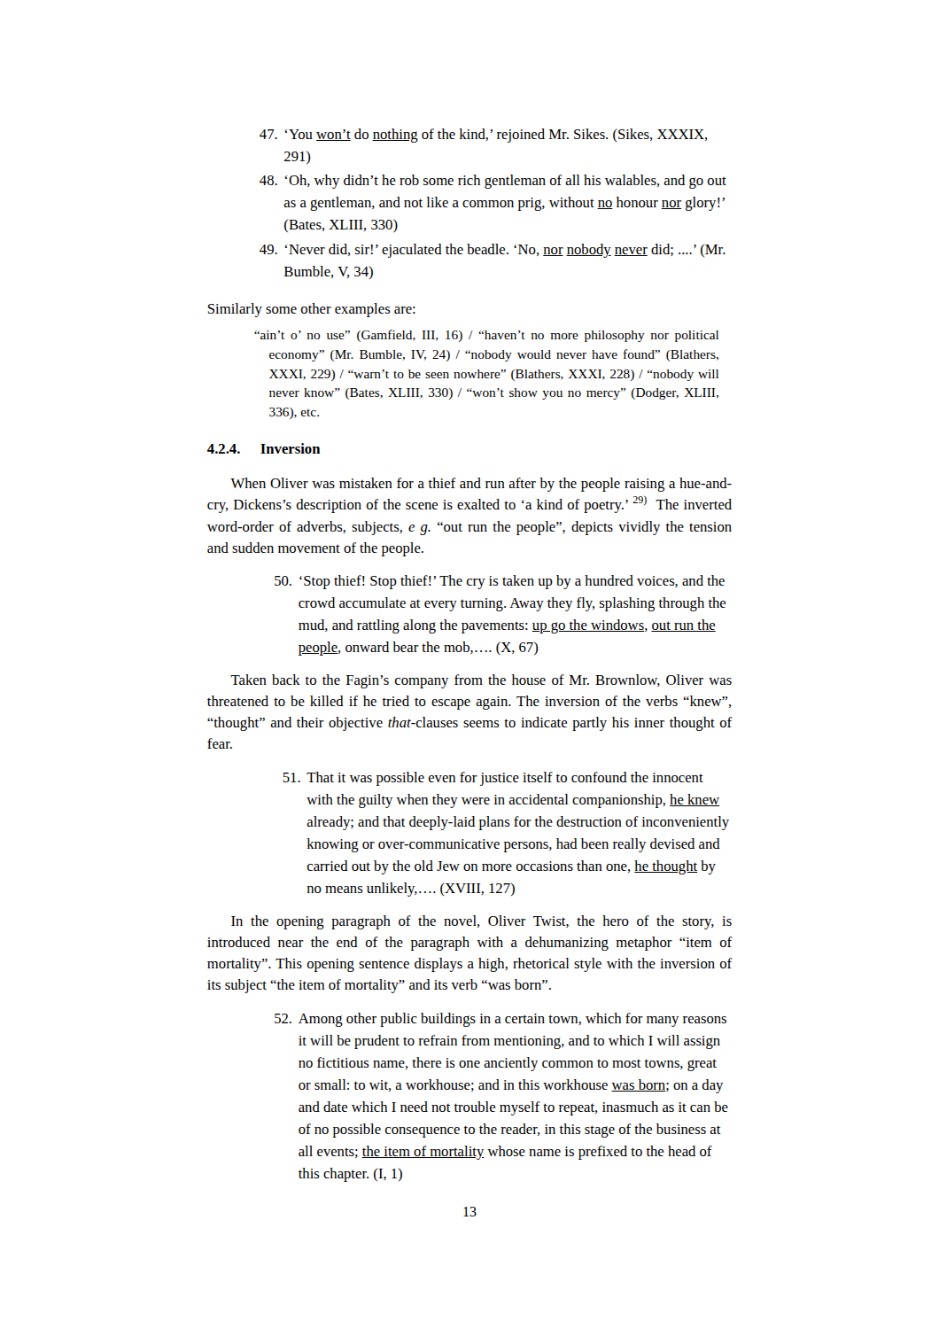47.‘You won’t do nothing of the kind,’ rejoined Mr. Sikes. (Sikes, XXXIX, 291)
48.‘Oh, why didn’t he rob some rich gentleman of all his walables, and go out as a gentleman, and not like a common prig, without no honour nor glory!’ (Bates, XLIII, 330)
49.‘Never did, sir!’ ejaculated the beadle. ‘No, nor nobody never did; ....’ (Mr. Bumble, V, 34)
Similarly some other examples are:
“ain’t o’ no use” (Gamfield, III, 16) / “haven’t no more philosophy nor political economy” (Mr. Bumble, IV, 24) / “nobody would never have found” (Blathers, XXXI, 229) / “warn’t to be seen nowhere” (Blathers, XXXI, 228) / “nobody will never know” (Bates, XLIII, 330) / “won’t show you no mercy” (Dodger, XLIII, 336), etc.
4.2.4. Inversion
When Oliver was mistaken for a thief and run after by the people raising a hue-and-cry, Dickens’s description of the scene is exalted to ‘a kind of poetry.’ 29) The inverted word-order of adverbs, subjects, e g. “out run the people”, depicts vividly the tension and sudden movement of the people.
50.‘Stop thief! Stop thief!’ The cry is taken up by a hundred voices, and the crowd accumulate at every turning. Away they fly, splashing through the mud, and rattling along the pavements: up go the windows, out run the people, onward bear the mob,…. (X, 67)
Taken back to the Fagin’s company from the house of Mr. Brownlow, Oliver was threatened to be killed if he tried to escape again. The inversion of the verbs “knew”, “thought” and their objective that-clauses seems to indicate partly his inner thought of fear.
51. That it was possible even for justice itself to confound the innocent with the guilty when they were in accidental companionship, he knew already; and that deeply-laid plans for the destruction of inconveniently knowing or over-communicative persons, had been really devised and carried out by the old Jew on more occasions than one, he thought by no means unlikely,…. (XVIII, 127)
In the opening paragraph of the novel, Oliver Twist, the hero of the story, is introduced near the end of the paragraph with a dehumanizing metaphor “item of mortality”. This opening sentence displays a high, rhetorical style with the inversion of its subject “the item of mortality” and its verb “was born”.
52. Among other public buildings in a certain town, which for many reasons it will be prudent to refrain from mentioning, and to which I will assign no fictitious name, there is one anciently common to most towns, great or small: to wit, a workhouse; and in this workhouse was born; on a day and date which I need not trouble myself to repeat, inasmuch as it can be of no possible consequence to the reader, in this stage of the business at all events; the item of mortality whose name is prefixed to the head of this chapter. (I, 1)
13